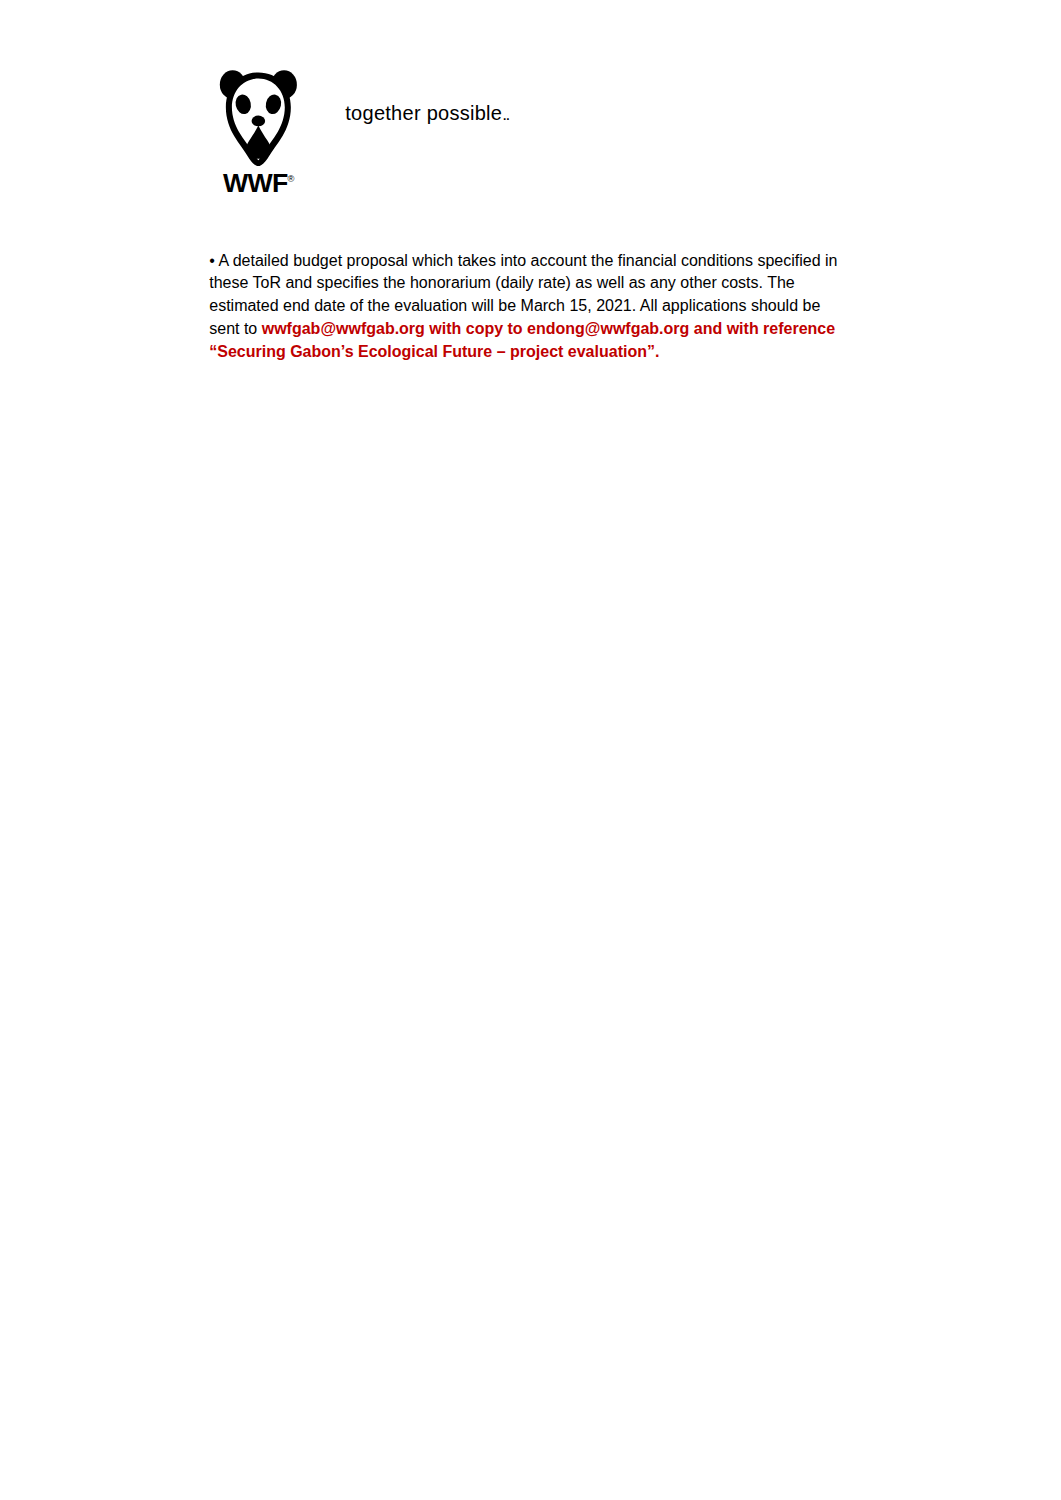WWF®
together possible..
• A detailed budget proposal which takes into account the financial conditions specified in these ToR and specifies the honorarium (daily rate) as well as any other costs. The estimated end date of the evaluation will be March 15, 2021. All applications should be sent to wwfgab@wwfgab.org with copy to endong@wwfgab.org and with reference “Securing Gabon’s Ecological Future – project evaluation”.